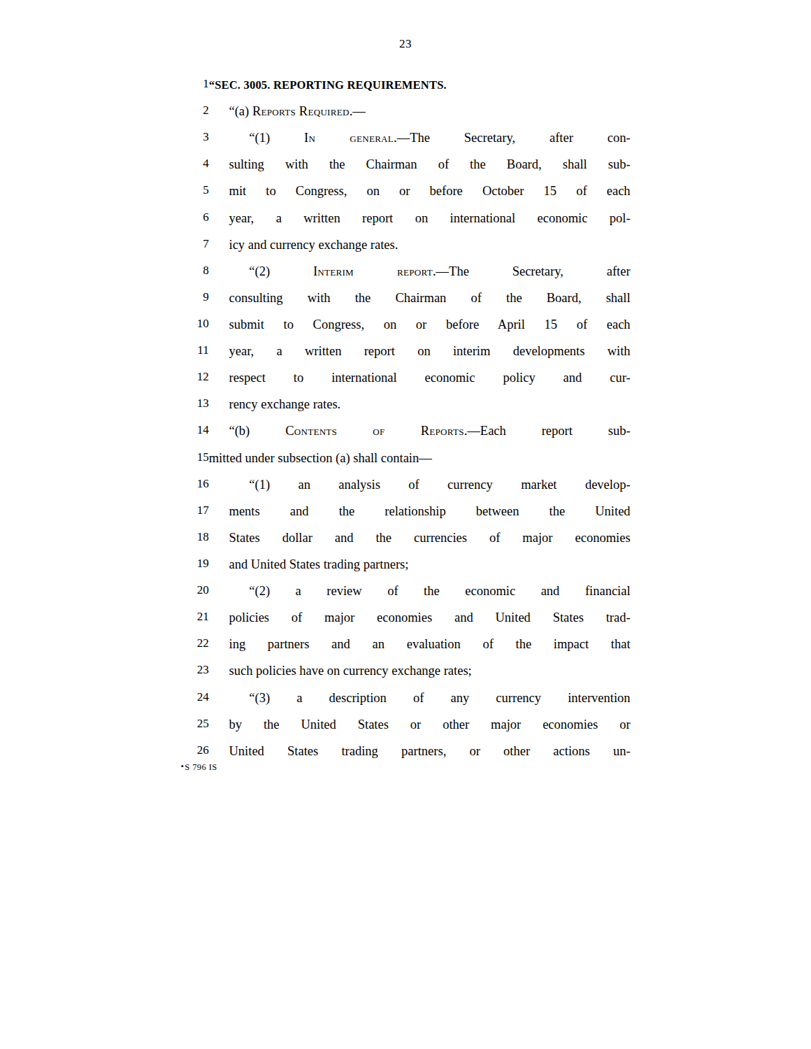23
| 1 | “SEC. 3005. REPORTING REQUIREMENTS. |
| 2 | “(a) Reports Required .— |
| 3 | “(1) In general .—The Secretary, after con- |
| 4 | sulting with the Chairman of the Board, shall sub- |
| 5 | mit to Congress, on or before October 15 of each |
| 6 | year, a written report on international economic pol- |
| 7 | icy and currency exchange rates. |
| 8 | “(2) Interim report .—The Secretary, after |
| 9 | consulting with the Chairman of the Board, shall |
| 10 | submit to Congress, on or before April 15 of each |
| 11 | year, a written report on interim developments with |
| 12 | respect to international economic policy and cur- |
| 13 | rency exchange rates. |
| 14 | “(b) Contents of Reports .—Each report sub- |
| 15 | mitted under subsection (a) shall contain— |
| 16 | “(1) an analysis of currency market develop- |
| 17 | ments and the relationship between the United |
| 18 | States dollar and the currencies of major economies |
| 19 | and United States trading partners; |
| 20 | “(2) a review of the economic and financial |
| 21 | policies of major economies and United States trad- |
| 22 | ing partners and an evaluation of the impact that |
| 23 | such policies have on currency exchange rates; |
| 24 | “(3) a description of any currency intervention |
| 25 | by the United States or other major economies or |
| 26 | United States trading partners, or other actions un- |
•S 796 IS